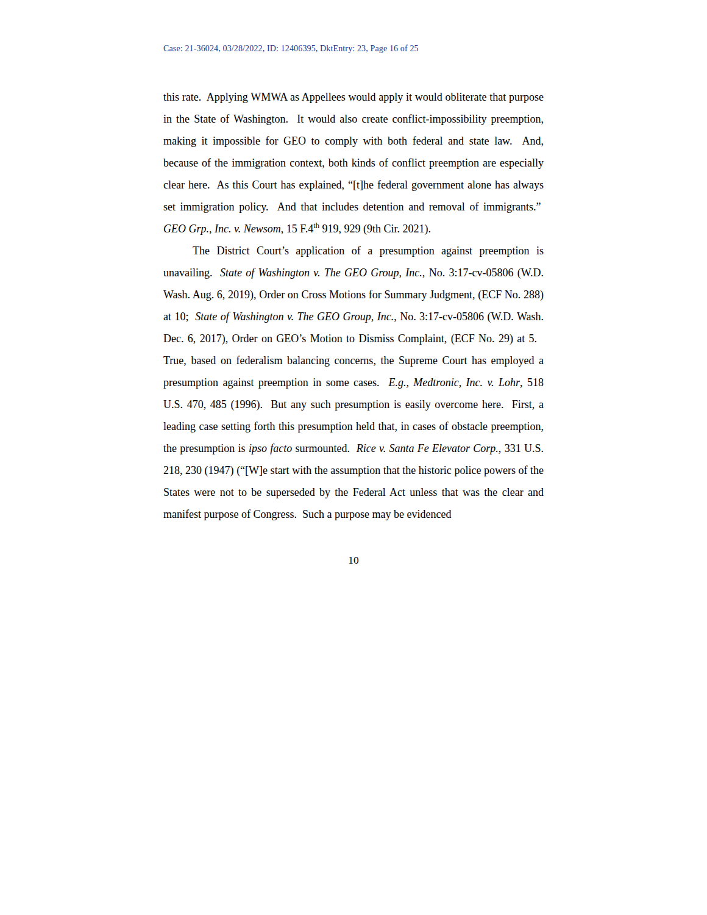Case: 21-36024, 03/28/2022, ID: 12406395, DktEntry: 23, Page 16 of 25
this rate. Applying WMWA as Appellees would apply it would obliterate that purpose in the State of Washington. It would also create conflict-impossibility preemption, making it impossible for GEO to comply with both federal and state law. And, because of the immigration context, both kinds of conflict preemption are especially clear here. As this Court has explained, “[t]he federal government alone has always set immigration policy. And that includes detention and removal of immigrants.” GEO Grp., Inc. v. Newsom, 15 F.4th 919, 929 (9th Cir. 2021).
The District Court’s application of a presumption against preemption is unavailing. State of Washington v. The GEO Group, Inc., No. 3:17-cv-05806 (W.D. Wash. Aug. 6, 2019), Order on Cross Motions for Summary Judgment, (ECF No. 288) at 10; State of Washington v. The GEO Group, Inc., No. 3:17-cv-05806 (W.D. Wash. Dec. 6, 2017), Order on GEO’s Motion to Dismiss Complaint, (ECF No. 29) at 5. True, based on federalism balancing concerns, the Supreme Court has employed a presumption against preemption in some cases. E.g., Medtronic, Inc. v. Lohr, 518 U.S. 470, 485 (1996). But any such presumption is easily overcome here. First, a leading case setting forth this presumption held that, in cases of obstacle preemption, the presumption is ipso facto surmounted. Rice v. Santa Fe Elevator Corp., 331 U.S. 218, 230 (1947) (“[W]e start with the assumption that the historic police powers of the States were not to be superseded by the Federal Act unless that was the clear and manifest purpose of Congress. Such a purpose may be evidenced
10